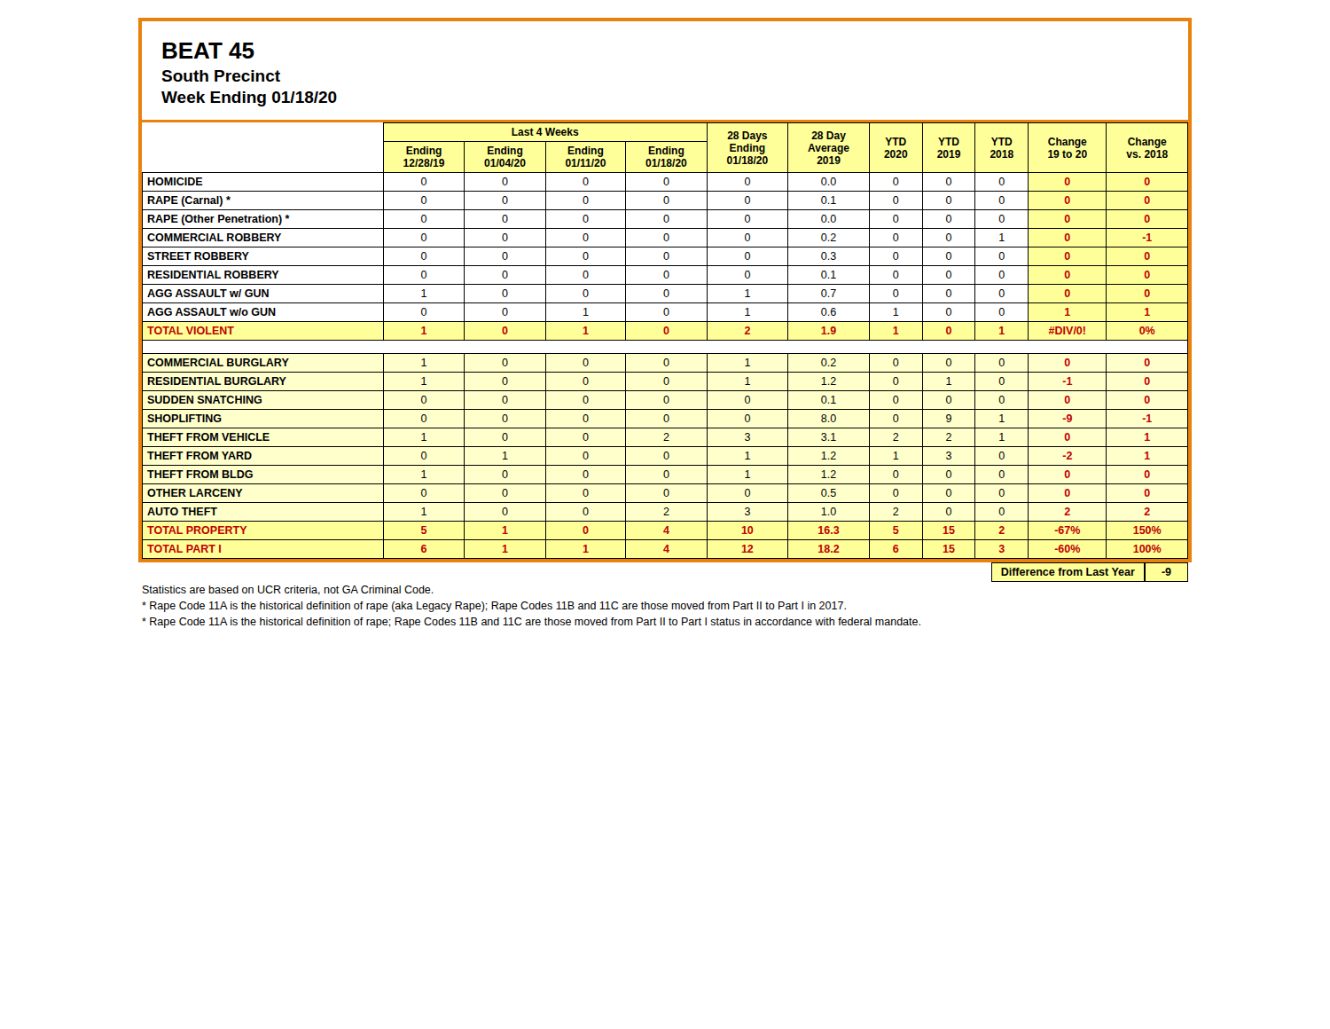BEAT 45
South Precinct
Week Ending 01/18/20
| | Last 4 Weeks | 28 Days Ending 01/18/20 | 28 Day Average 2019 | YTD 2020 | YTD 2019 | YTD 2018 | Change 19 to 20 | Change vs. 2018 |
| --- | --- | --- | --- | --- | --- | --- | --- | --- |
| Ending 12/28/19 | Ending 01/04/20 | Ending 01/11/20 | Ending 01/18/20 |
| HOMICIDE | 0 | 0 | 0 | 0 | 0 | 0.0 | 0 | 0 | 0 | 0 | 0 |
| RAPE (Carnal) * | 0 | 0 | 0 | 0 | 0 | 0.1 | 0 | 0 | 0 | 0 | 0 |
| RAPE (Other Penetration) * | 0 | 0 | 0 | 0 | 0 | 0.0 | 0 | 0 | 0 | 0 | 0 |
| COMMERCIAL ROBBERY | 0 | 0 | 0 | 0 | 0 | 0.2 | 0 | 0 | 1 | 0 | -1 |
| STREET ROBBERY | 0 | 0 | 0 | 0 | 0 | 0.3 | 0 | 0 | 0 | 0 | 0 |
| RESIDENTIAL ROBBERY | 0 | 0 | 0 | 0 | 0 | 0.1 | 0 | 0 | 0 | 0 | 0 |
| AGG ASSAULT w/ GUN | 1 | 0 | 0 | 0 | 1 | 0.7 | 0 | 0 | 0 | 0 | 0 |
| AGG ASSAULT w/o GUN | 0 | 0 | 1 | 0 | 1 | 0.6 | 1 | 0 | 0 | 1 | 1 |
| TOTAL VIOLENT | 1 | 0 | 1 | 0 | 2 | 1.9 | 1 | 0 | 1 | #DIV/0! | 0% |
| COMMERCIAL BURGLARY | 1 | 0 | 0 | 0 | 1 | 0.2 | 0 | 0 | 0 | 0 | 0 |
| RESIDENTIAL BURGLARY | 1 | 0 | 0 | 0 | 1 | 1.2 | 0 | 1 | 0 | -1 | 0 |
| SUDDEN SNATCHING | 0 | 0 | 0 | 0 | 0 | 0.1 | 0 | 0 | 0 | 0 | 0 |
| SHOPLIFTING | 0 | 0 | 0 | 0 | 0 | 8.0 | 0 | 9 | 1 | -9 | -1 |
| THEFT FROM VEHICLE | 1 | 0 | 0 | 2 | 3 | 3.1 | 2 | 2 | 1 | 0 | 1 |
| THEFT FROM YARD | 0 | 1 | 0 | 0 | 1 | 1.2 | 1 | 3 | 0 | -2 | 1 |
| THEFT FROM BLDG | 1 | 0 | 0 | 0 | 1 | 1.2 | 0 | 0 | 0 | 0 | 0 |
| OTHER LARCENY | 0 | 0 | 0 | 0 | 0 | 0.5 | 0 | 0 | 0 | 0 | 0 |
| AUTO THEFT | 1 | 0 | 0 | 2 | 3 | 1.0 | 2 | 0 | 0 | 2 | 2 |
| TOTAL PROPERTY | 5 | 1 | 0 | 4 | 10 | 16.3 | 5 | 15 | 2 | -67% | 150% |
| TOTAL PART I | 6 | 1 | 1 | 4 | 12 | 18.2 | 6 | 15 | 3 | -60% | 100% |
Difference from Last Year
-9
Statistics are based on UCR criteria, not GA Criminal Code.
* Rape Code 11A is the historical definition of rape (aka Legacy Rape); Rape Codes 11B and 11C are those moved from Part II to Part I in 2017.
* Rape Code 11A is the historical definition of rape; Rape Codes 11B and 11C are those moved from Part II to Part I status in accordance with federal mandate.